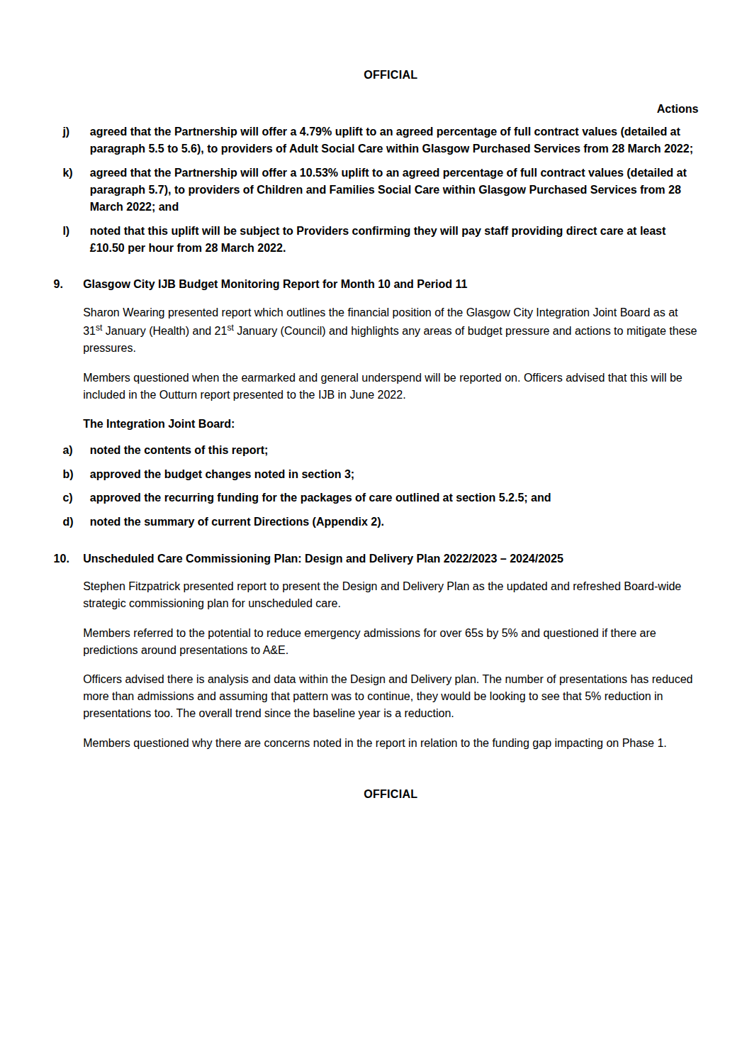OFFICIAL
Actions
j) agreed that the Partnership will offer a 4.79% uplift to an agreed percentage of full contract values (detailed at paragraph 5.5 to 5.6), to providers of Adult Social Care within Glasgow Purchased Services from 28 March 2022;
k) agreed that the Partnership will offer a 10.53% uplift to an agreed percentage of full contract values (detailed at paragraph 5.7), to providers of Children and Families Social Care within Glasgow Purchased Services from 28 March 2022; and
l) noted that this uplift will be subject to Providers confirming they will pay staff providing direct care at least £10.50 per hour from 28 March 2022.
9. Glasgow City IJB Budget Monitoring Report for Month 10 and Period 11
Sharon Wearing presented report which outlines the financial position of the Glasgow City Integration Joint Board as at 31st January (Health) and 21st January (Council) and highlights any areas of budget pressure and actions to mitigate these pressures.
Members questioned when the earmarked and general underspend will be reported on. Officers advised that this will be included in the Outturn report presented to the IJB in June 2022.
The Integration Joint Board:
a) noted the contents of this report;
b) approved the budget changes noted in section 3;
c) approved the recurring funding for the packages of care outlined at section 5.2.5; and
d) noted the summary of current Directions (Appendix 2).
10. Unscheduled Care Commissioning Plan: Design and Delivery Plan 2022/2023 – 2024/2025
Stephen Fitzpatrick presented report to present the Design and Delivery Plan as the updated and refreshed Board-wide strategic commissioning plan for unscheduled care.
Members referred to the potential to reduce emergency admissions for over 65s by 5% and questioned if there are predictions around presentations to A&E.
Officers advised there is analysis and data within the Design and Delivery plan. The number of presentations has reduced more than admissions and assuming that pattern was to continue, they would be looking to see that 5% reduction in presentations too. The overall trend since the baseline year is a reduction.
Members questioned why there are concerns noted in the report in relation to the funding gap impacting on Phase 1.
OFFICIAL